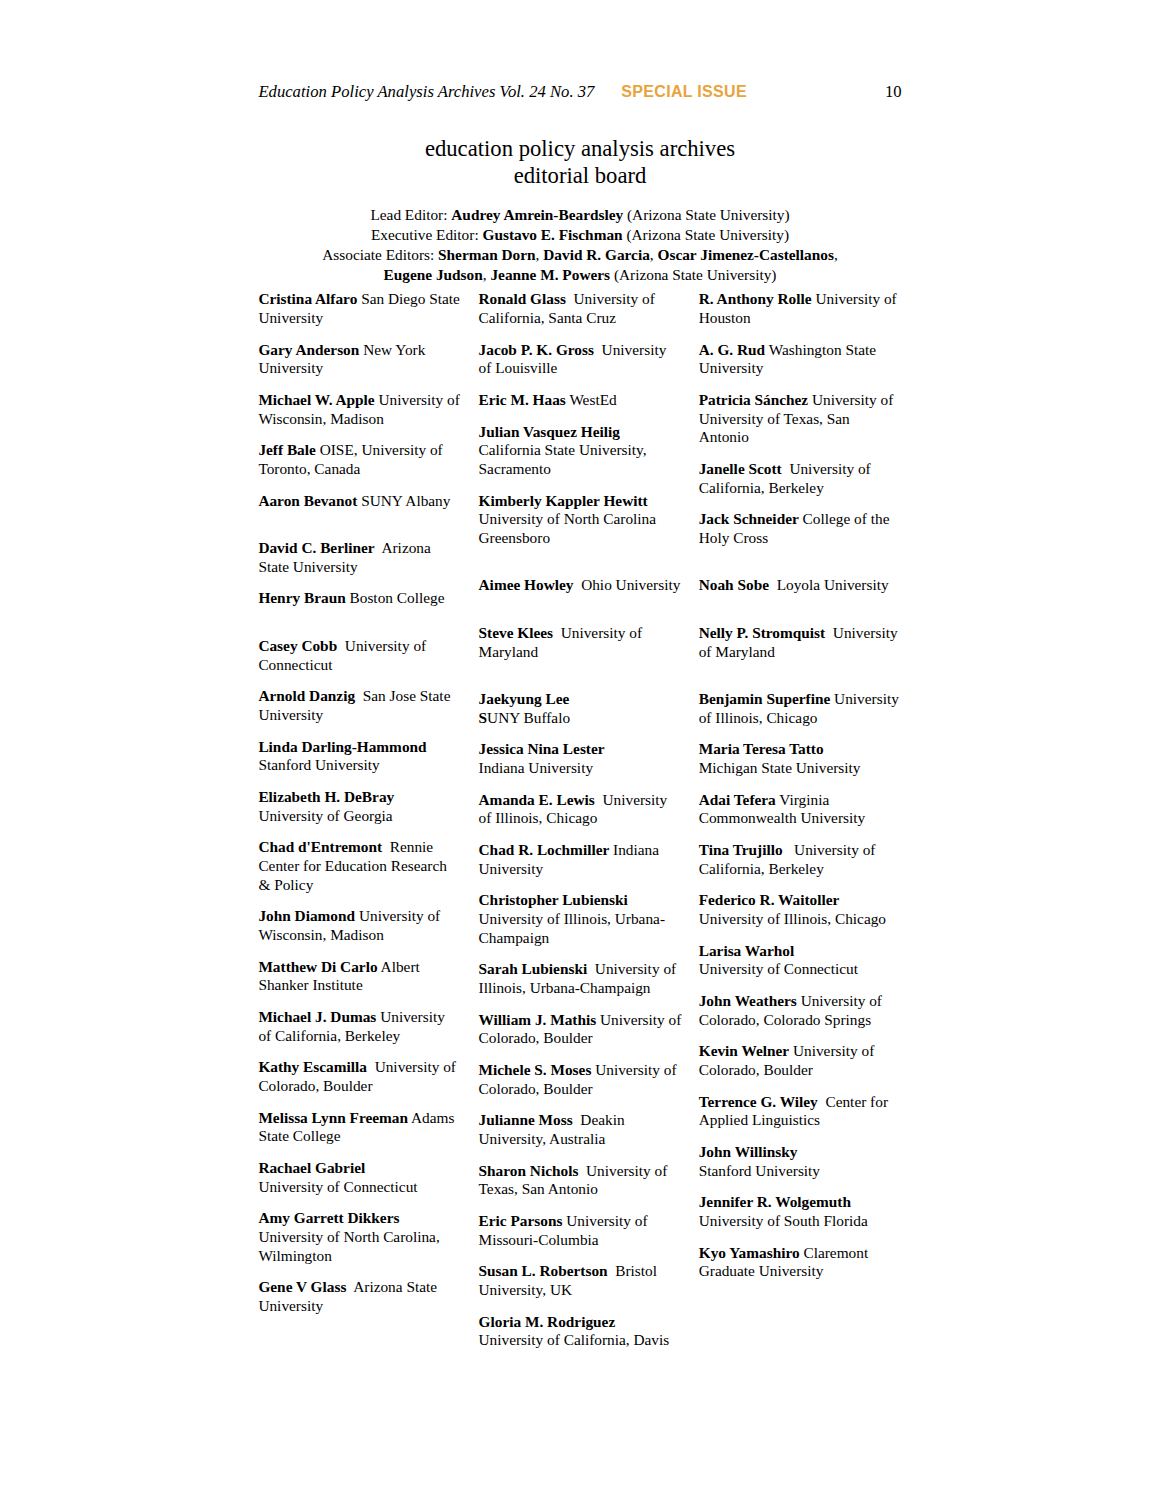Education Policy Analysis Archives Vol. 24 No. 37 SPECIAL ISSUE
10
education policy analysis archives
editorial board
Lead Editor: Audrey Amrein-Beardsley (Arizona State University) Executive Editor: Gustavo E. Fischman (Arizona State University) Associate Editors: Sherman Dorn, David R. Garcia, Oscar Jimenez-Castellanos, Eugene Judson, Jeanne M. Powers (Arizona State University)
Cristina Alfaro San Diego State University
Gary Anderson New York University
Michael W. Apple University of Wisconsin, Madison
Jeff Bale OISE, University of Toronto, Canada
Aaron Bevanot SUNY Albany
David C. Berliner Arizona State University
Henry Braun Boston College
Casey Cobb University of Connecticut
Arnold Danzig San Jose State University
Linda Darling-Hammond Stanford University
Elizabeth H. DeBray University of Georgia
Chad d'Entremont Rennie Center for Education Research & Policy
John Diamond University of Wisconsin, Madison
Matthew Di Carlo Albert Shanker Institute
Michael J. Dumas University of California, Berkeley
Kathy Escamilla University of Colorado, Boulder
Melissa Lynn Freeman Adams State College
Rachael Gabriel
University of Connecticut
Amy Garrett Dikkers University of North Carolina, Wilmington
Gene V Glass Arizona State University
Ronald Glass University of California, Santa Cruz
Jacob P. K. Gross University of Louisville
Eric M. Haas WestEd
Julian Vasquez Heilig California State University, Sacramento
Kimberly Kappler Hewitt University of North Carolina Greensboro
Aimee Howley Ohio University
Steve Klees University of Maryland
Jaekyung Lee
SUNY Buffalo
Jessica Nina Lester
Indiana University
Amanda E. Lewis University of Illinois, Chicago
Chad R. Lochmiller Indiana University
Christopher Lubienski University of Illinois, Urbana-Champaign
Sarah Lubienski University of Illinois, Urbana-Champaign
William J. Mathis University of Colorado, Boulder
Michele S. Moses University of Colorado, Boulder
Julianne Moss Deakin University, Australia
Sharon Nichols University of Texas, San Antonio
Eric Parsons University of Missouri-Columbia
Susan L. Robertson Bristol University, UK
Gloria M. Rodriguez
University of California, Davis
R. Anthony Rolle University of Houston
A. G. Rud Washington State University
Patricia Sánchez University of University of Texas, San Antonio
Janelle Scott University of California, Berkeley
Jack Schneider College of the Holy Cross
Noah Sobe Loyola University
Nelly P. Stromquist University of Maryland
Benjamin Superfine University of Illinois, Chicago
Maria Teresa Tatto
Michigan State University
Adai Tefera Virginia Commonwealth University
Tina Trujillo University of California, Berkeley
Federico R. Waitoller University of Illinois, Chicago
Larisa Warhol
University of Connecticut
John Weathers University of Colorado, Colorado Springs
Kevin Welner University of Colorado, Boulder
Terrence G. Wiley Center for Applied Linguistics
John Willinsky
Stanford University
Jennifer R. Wolgemuth University of South Florida
Kyo Yamashiro Claremont Graduate University